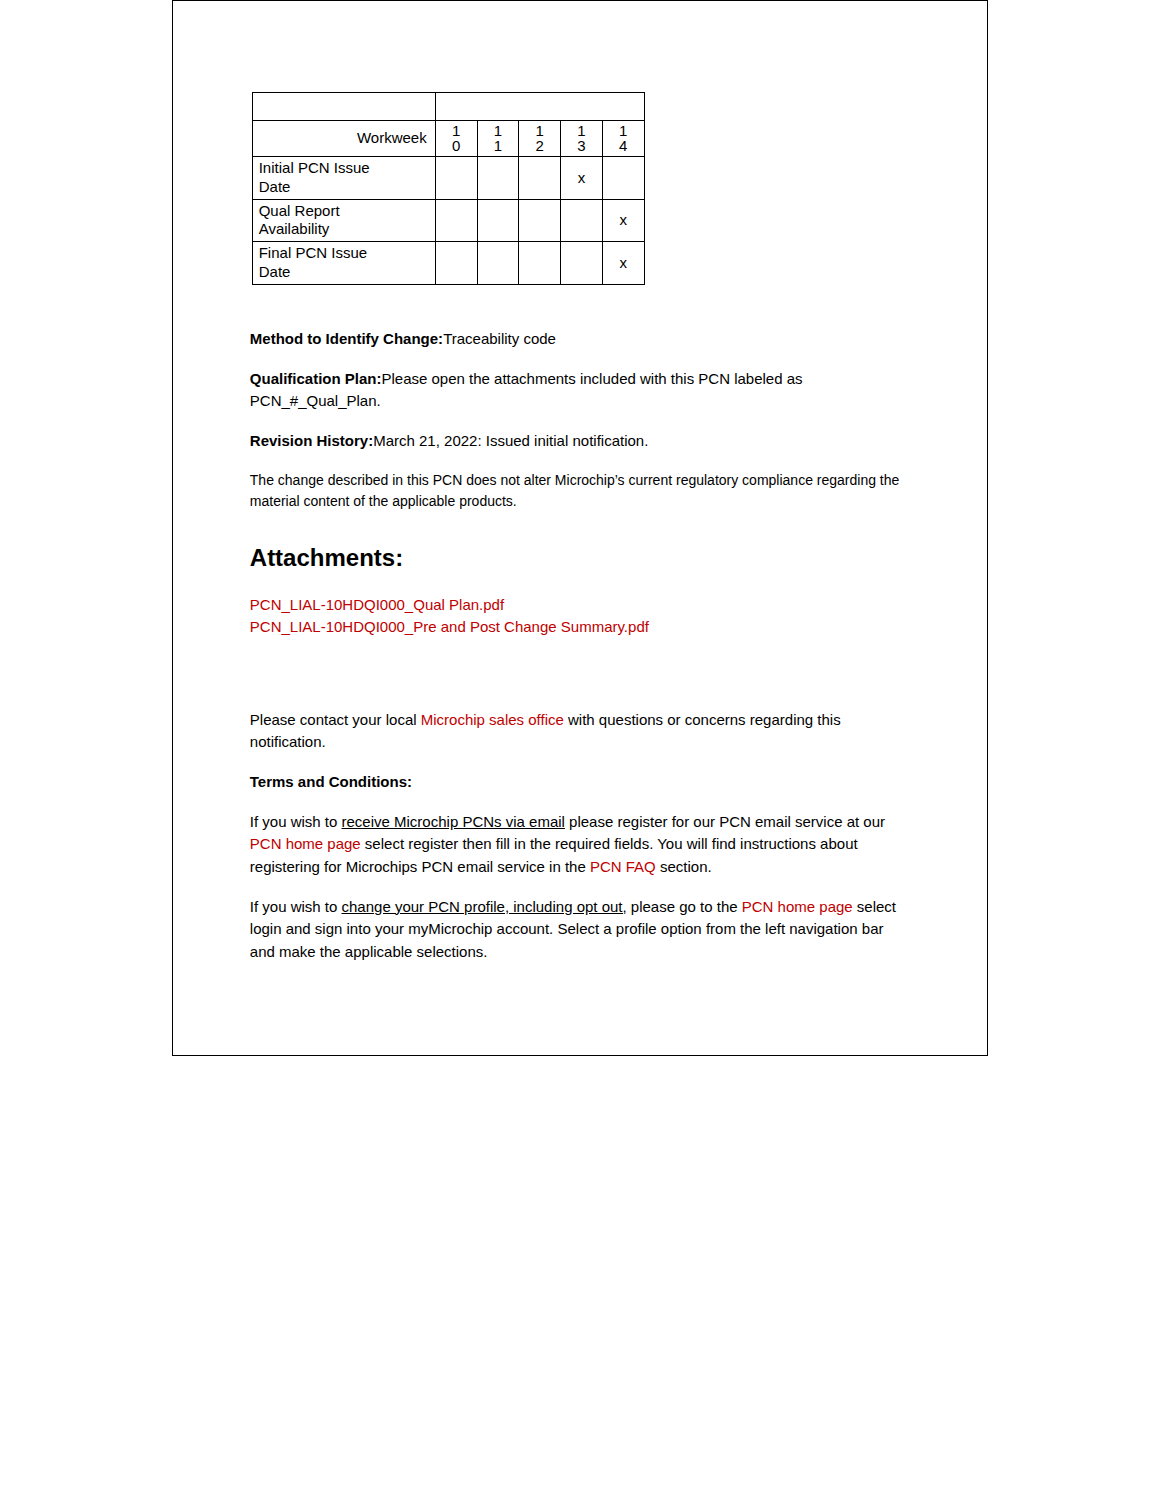| Workweek | 1 0 | 1 1 | 1 2 | 1 3 | 1 4 |
| Initial PCN Issue Date | | | | x | |
| Qual Report Availability | | | | | x |
| Final PCN Issue Date | | | | | x |
Method to Identify Change: Traceability code
Qualification Plan: Please open the attachments included with this PCN labeled as PCN_#_Qual_Plan.
Revision History: March 21, 2022: Issued initial notification.
The change described in this PCN does not alter Microchip’s current regulatory compliance regarding the material content of the applicable products.
Attachments:
PCN_LIAL-10HDQI000_Qual Plan.pdf
PCN_LIAL-10HDQI000_Pre and Post Change Summary.pdf
Please contact your local Microchip sales office with questions or concerns regarding this notification.
Terms and Conditions:
If you wish to receive Microchip PCNs via email please register for our PCN email service at our PCN home page select register then fill in the required fields. You will find instructions about registering for Microchips PCN email service in the PCN FAQ section.
If you wish to change your PCN profile, including opt out, please go to the PCN home page select login and sign into your myMicrochip account. Select a profile option from the left navigation bar and make the applicable selections.